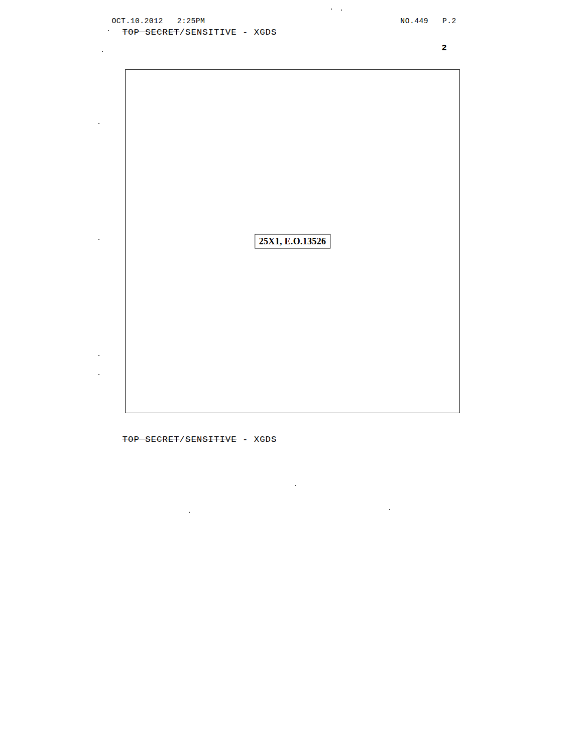OCT.10.2012 2:25PM NO.449 P.2
TOP SECRET/SENSITIVE - XGDS
2
25X1, E.O.13526
TOP SECRET/SENSITIVE - XGDS